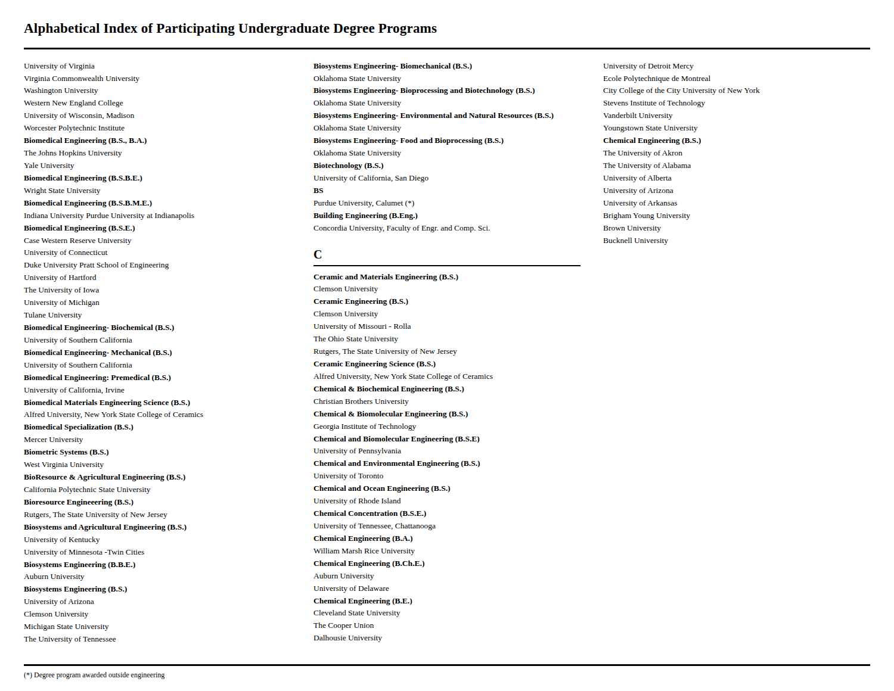Alphabetical Index of Participating Undergraduate Degree Programs
University of Virginia
Virginia Commonwealth University
Washington University
Western New England College
University of Wisconsin, Madison
Worcester Polytechnic Institute
Biomedical Engineering (B.S., B.A.)
The Johns Hopkins University
Yale University
Biomedical Engineering (B.S.B.E.)
Wright State University
Biomedical Engineering (B.S.B.M.E.)
Indiana University Purdue University at Indianapolis
Biomedical Engineering (B.S.E.)
Case Western Reserve University
University of Connecticut
Duke University Pratt School of Engineering
University of Hartford
The University of Iowa
University of Michigan
Tulane University
Biomedical Engineering- Biochemical (B.S.)
University of Southern California
Biomedical Engineering- Mechanical (B.S.)
University of Southern California
Biomedical Engineering: Premedical (B.S.)
University of California, Irvine
Biomedical Materials Engineering Science (B.S.)
Alfred University, New York State College of Ceramics
Biomedical Specialization (B.S.)
Mercer University
Biometric Systems (B.S.)
West Virginia University
BioResource & Agricultural Engineering (B.S.)
California Polytechnic State University
Bioresource Engineeering (B.S.)
Rutgers, The State University of New Jersey
Biosystems and Agricultural Engineering (B.S.)
University of Kentucky
University of Minnesota -Twin Cities
Biosystems Engineering (B.B.E.)
Auburn University
Biosystems Engineering (B.S.)
University of Arizona
Clemson University
Michigan State University
The University of Tennessee
Biosystems Engineering- Biomechanical (B.S.)
Oklahoma State University
Biosystems Engineering- Bioprocessing and Biotechnology (B.S.)
Oklahoma State University
Biosystems Engineering- Environmental and Natural Resources (B.S.)
Oklahoma State University
Biosystems Engineering- Food and Bioprocessing (B.S.)
Oklahoma State University
Biotechnology (B.S.)
University of California, San Diego
BS
Purdue University, Calumet (*)
Building Engineering (B.Eng.)
Concordia University, Faculty of Engr. and Comp. Sci.
C
Ceramic and Materials Engineering (B.S.)
Clemson University
Ceramic Engineering (B.S.)
Clemson University
University of Missouri - Rolla
The Ohio State University
Rutgers, The State University of New Jersey
Ceramic Engineering Science (B.S.)
Alfred University, New York State College of Ceramics
Chemical & Biochemical Engineering (B.S.)
Christian Brothers University
Chemical & Biomolecular Engineering (B.S.)
Georgia Institute of Technology
Chemical and Biomolecular Engineering (B.S.E)
University of Pennsylvania
Chemical and Environmental Engineering (B.S.)
University of Toronto
Chemical and Ocean Engineering (B.S.)
University of Rhode Island
Chemical Concentration (B.S.E.)
University of Tennessee, Chattanooga
Chemical Engineering (B.A.)
William Marsh Rice University
Chemical Engineering (B.Ch.E.)
Auburn University
University of Delaware
Chemical Engineering (B.E.)
Cleveland State University
The Cooper Union
Dalhousie University
University of Detroit Mercy
Ecole Polytechnique de Montreal
City College of the City University of New York
Stevens Institute of Technology
Vanderbilt University
Youngstown State University
Chemical Engineering (B.S.)
The University of Akron
The University of Alabama
University of Alberta
University of Arizona
University of Arkansas
Brigham Young University
Brown University
Bucknell University
(*) Degree program awarded outside engineering